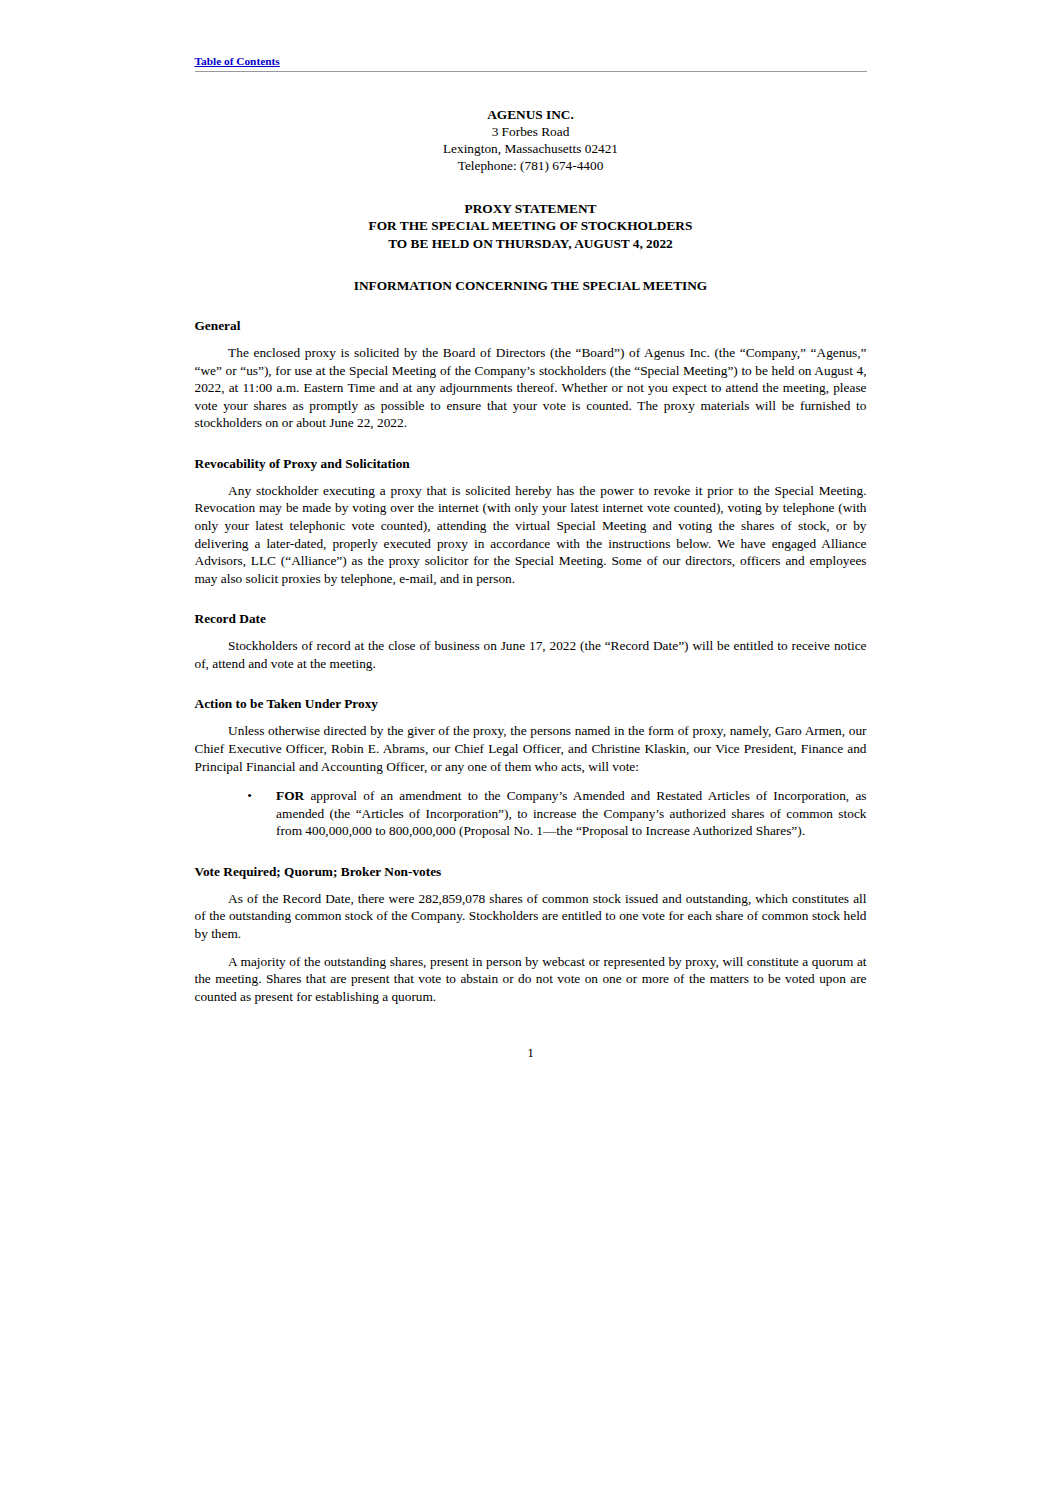Table of Contents
AGENUS INC.
3 Forbes Road
Lexington, Massachusetts 02421
Telephone: (781) 674-4400
PROXY STATEMENT
FOR THE SPECIAL MEETING OF STOCKHOLDERS
TO BE HELD ON THURSDAY, AUGUST 4, 2022
INFORMATION CONCERNING THE SPECIAL MEETING
General
The enclosed proxy is solicited by the Board of Directors (the “Board”) of Agenus Inc. (the “Company,” “Agenus,” “we” or “us”), for use at the Special Meeting of the Company’s stockholders (the “Special Meeting”) to be held on August 4, 2022, at 11:00 a.m. Eastern Time and at any adjournments thereof. Whether or not you expect to attend the meeting, please vote your shares as promptly as possible to ensure that your vote is counted. The proxy materials will be furnished to stockholders on or about June 22, 2022.
Revocability of Proxy and Solicitation
Any stockholder executing a proxy that is solicited hereby has the power to revoke it prior to the Special Meeting. Revocation may be made by voting over the internet (with only your latest internet vote counted), voting by telephone (with only your latest telephonic vote counted), attending the virtual Special Meeting and voting the shares of stock, or by delivering a later-dated, properly executed proxy in accordance with the instructions below. We have engaged Alliance Advisors, LLC (“Alliance”) as the proxy solicitor for the Special Meeting. Some of our directors, officers and employees may also solicit proxies by telephone, e-mail, and in person.
Record Date
Stockholders of record at the close of business on June 17, 2022 (the “Record Date”) will be entitled to receive notice of, attend and vote at the meeting.
Action to be Taken Under Proxy
Unless otherwise directed by the giver of the proxy, the persons named in the form of proxy, namely, Garo Armen, our Chief Executive Officer, Robin E. Abrams, our Chief Legal Officer, and Christine Klaskin, our Vice President, Finance and Principal Financial and Accounting Officer, or any one of them who acts, will vote:
FOR approval of an amendment to the Company’s Amended and Restated Articles of Incorporation, as amended (the “Articles of Incorporation”), to increase the Company’s authorized shares of common stock from 400,000,000 to 800,000,000 (Proposal No. 1—the “Proposal to Increase Authorized Shares”).
Vote Required; Quorum; Broker Non-votes
As of the Record Date, there were 282,859,078 shares of common stock issued and outstanding, which constitutes all of the outstanding common stock of the Company. Stockholders are entitled to one vote for each share of common stock held by them.
A majority of the outstanding shares, present in person by webcast or represented by proxy, will constitute a quorum at the meeting. Shares that are present that vote to abstain or do not vote on one or more of the matters to be voted upon are counted as present for establishing a quorum.
1